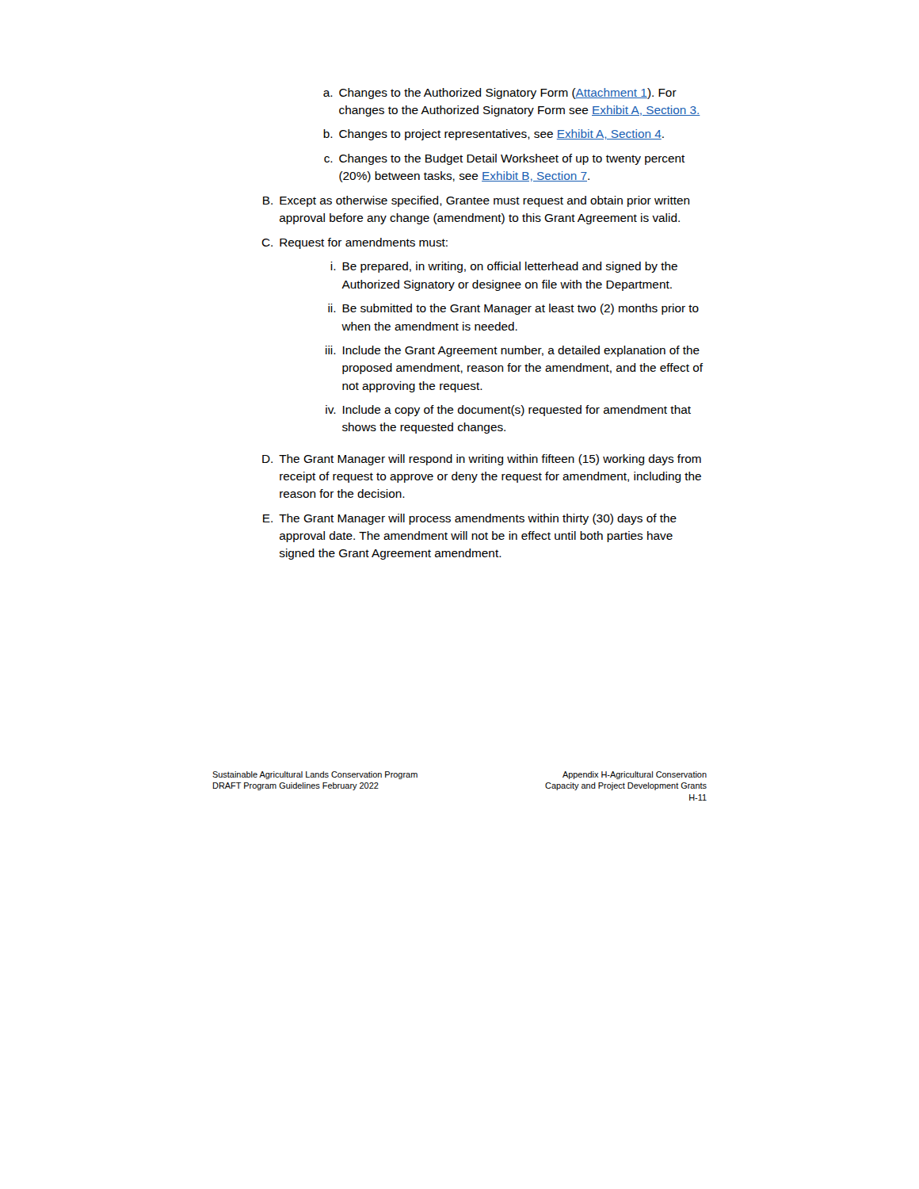a. Changes to the Authorized Signatory Form (Attachment 1). For changes to the Authorized Signatory Form see Exhibit A, Section 3.
b. Changes to project representatives, see Exhibit A, Section 4.
c. Changes to the Budget Detail Worksheet of up to twenty percent (20%) between tasks, see Exhibit B, Section 7.
B. Except as otherwise specified, Grantee must request and obtain prior written approval before any change (amendment) to this Grant Agreement is valid.
C. Request for amendments must:
i. Be prepared, in writing, on official letterhead and signed by the Authorized Signatory or designee on file with the Department.
ii. Be submitted to the Grant Manager at least two (2) months prior to when the amendment is needed.
iii. Include the Grant Agreement number, a detailed explanation of the proposed amendment, reason for the amendment, and the effect of not approving the request.
iv. Include a copy of the document(s) requested for amendment that shows the requested changes.
D. The Grant Manager will respond in writing within fifteen (15) working days from receipt of request to approve or deny the request for amendment, including the reason for the decision.
E. The Grant Manager will process amendments within thirty (30) days of the approval date. The amendment will not be in effect until both parties have signed the Grant Agreement amendment.
Sustainable Agricultural Lands Conservation Program
DRAFT Program Guidelines February 2022
Appendix H-Agricultural Conservation
Capacity and Project Development Grants
H-11